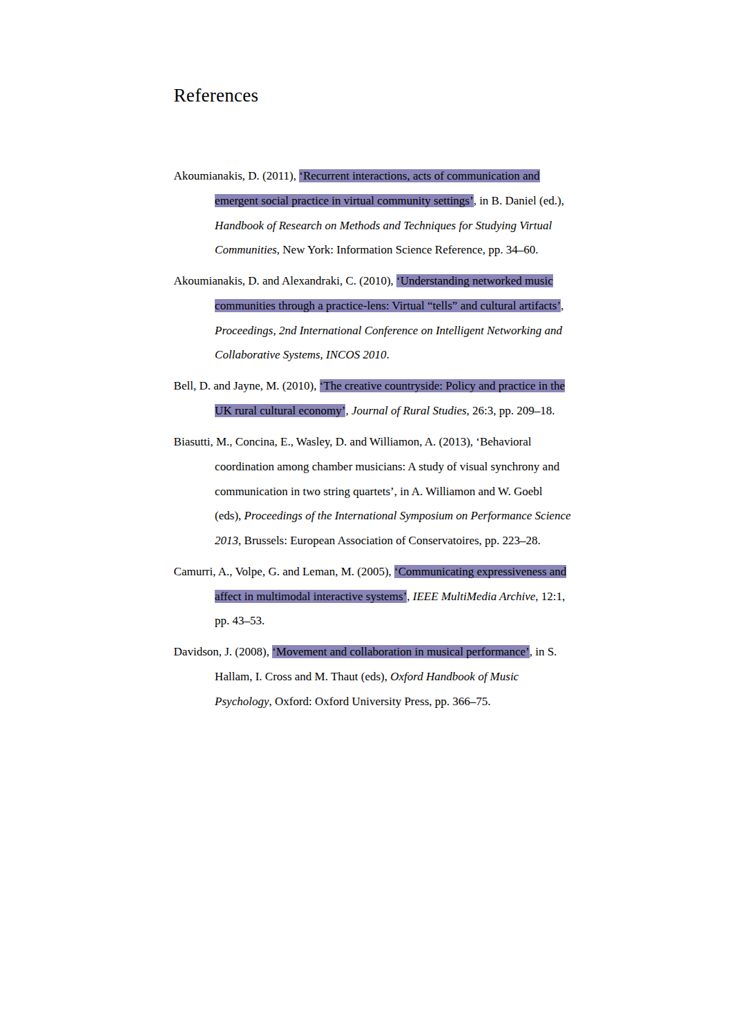References
Akoumianakis, D. (2011), ‘Recurrent interactions, acts of communication and emergent social practice in virtual community settings’, in B. Daniel (ed.), Handbook of Research on Methods and Techniques for Studying Virtual Communities, New York: Information Science Reference, pp. 34–60.
Akoumianakis, D. and Alexandraki, C. (2010), ‘Understanding networked music communities through a practice-lens: Virtual “tells” and cultural artifacts’, Proceedings, 2nd International Conference on Intelligent Networking and Collaborative Systems, INCOS 2010.
Bell, D. and Jayne, M. (2010), ‘The creative countryside: Policy and practice in the UK rural cultural economy’, Journal of Rural Studies, 26:3, pp. 209–18.
Biasutti, M., Concina, E., Wasley, D. and Williamon, A. (2013), ‘Behavioral coordination among chamber musicians: A study of visual synchrony and communication in two string quartets’, in A. Williamon and W. Goebl (eds), Proceedings of the International Symposium on Performance Science 2013, Brussels: European Association of Conservatoires, pp. 223–28.
Camurri, A., Volpe, G. and Leman, M. (2005), ‘Communicating expressiveness and affect in multimodal interactive systems’, IEEE MultiMedia Archive, 12:1, pp. 43–53.
Davidson, J. (2008), ‘Movement and collaboration in musical performance’, in S. Hallam, I. Cross and M. Thaut (eds), Oxford Handbook of Music Psychology, Oxford: Oxford University Press, pp. 366–75.